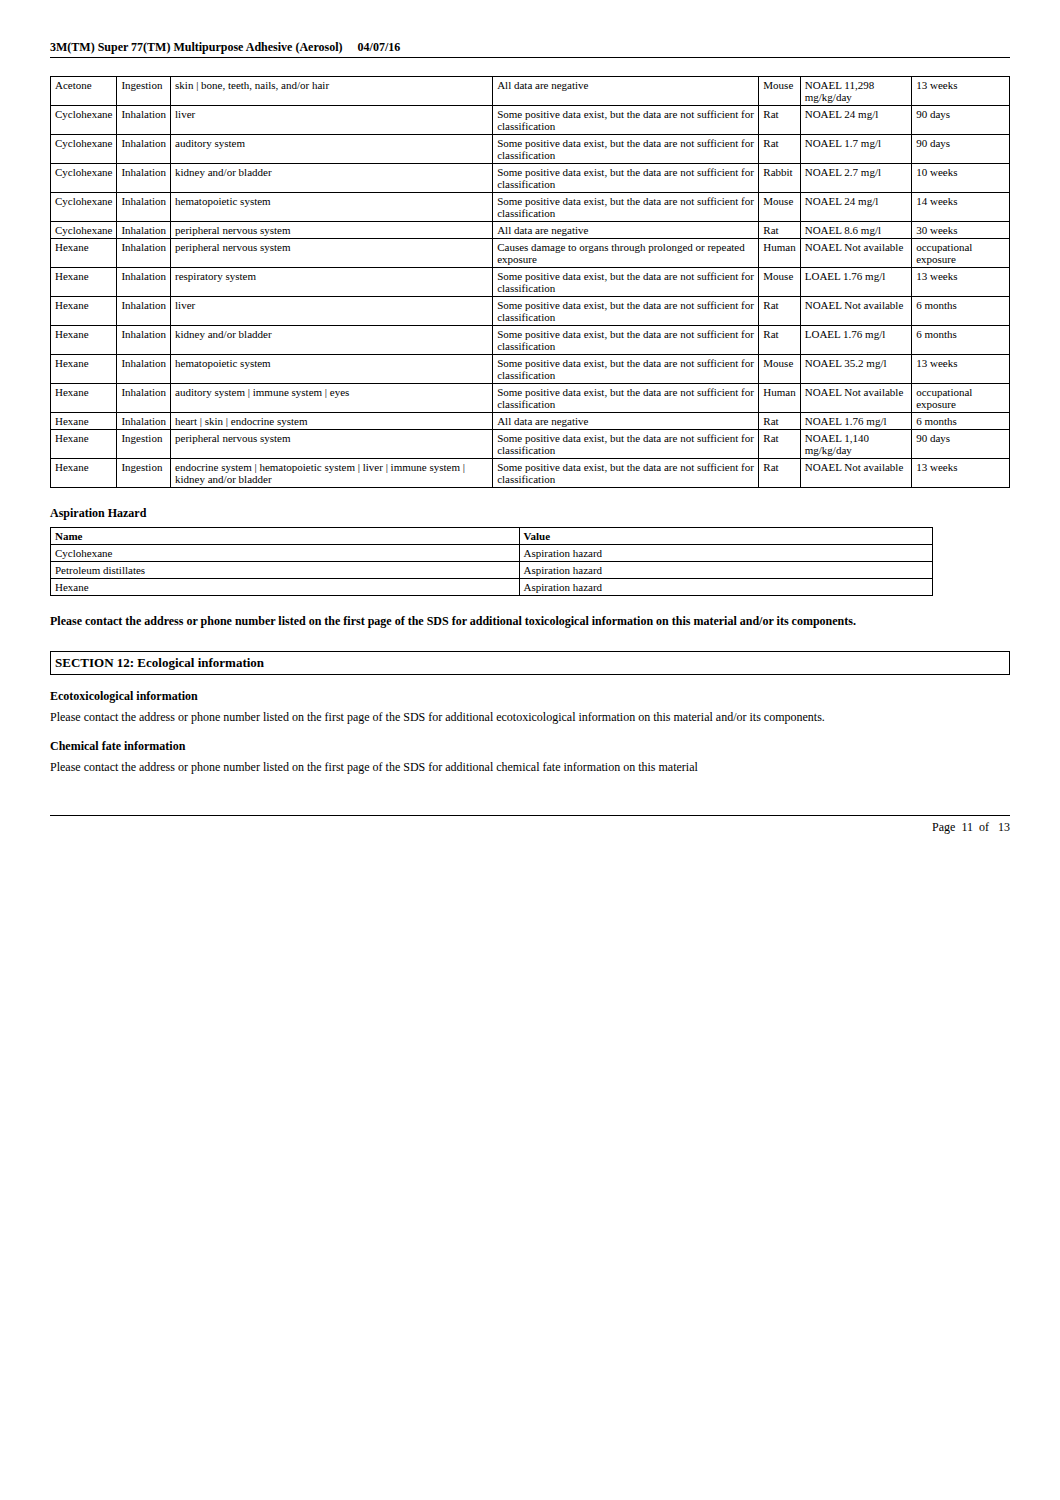3M(TM) Super 77(TM) Multipurpose Adhesive (Aerosol) 04/07/16
| Acetone | Ingestion | skin / bone, teeth, nails, and/or hair | All data are negative | Mouse | NOAEL 11,298 mg/kg/day | 13 weeks |
| Cyclohexane | Inhalation | liver | Some positive data exist, but the data are not sufficient for classification | Rat | NOAEL 24 mg/l | 90 days |
| Cyclohexane | Inhalation | auditory system | Some positive data exist, but the data are not sufficient for classification | Rat | NOAEL 1.7 mg/l | 90 days |
| Cyclohexane | Inhalation | kidney and/or bladder | Some positive data exist, but the data are not sufficient for classification | Rabbit | NOAEL 2.7 mg/l | 10 weeks |
| Cyclohexane | Inhalation | hematopoietic system | Some positive data exist, but the data are not sufficient for classification | Mouse | NOAEL 24 mg/l | 14 weeks |
| Cyclohexane | Inhalation | peripheral nervous system | All data are negative | Rat | NOAEL 8.6 mg/l | 30 weeks |
| Hexane | Inhalation | peripheral nervous system | Causes damage to organs through prolonged or repeated exposure | Human | NOAEL Not available | occupational exposure |
| Hexane | Inhalation | respiratory system | Some positive data exist, but the data are not sufficient for classification | Mouse | LOAEL 1.76 mg/l | 13 weeks |
| Hexane | Inhalation | liver | Some positive data exist, but the data are not sufficient for classification | Rat | NOAEL Not available | 6 months |
| Hexane | Inhalation | kidney and/or bladder | Some positive data exist, but the data are not sufficient for classification | Rat | LOAEL 1.76 mg/l | 6 months |
| Hexane | Inhalation | hematopoietic system | Some positive data exist, but the data are not sufficient for classification | Mouse | NOAEL 35.2 mg/l | 13 weeks |
| Hexane | Inhalation | auditory system / immune system / eyes | Some positive data exist, but the data are not sufficient for classification | Human | NOAEL Not available | occupational exposure |
| Hexane | Inhalation | heart / skin / endocrine system | All data are negative | Rat | NOAEL 1.76 mg/l | 6 months |
| Hexane | Ingestion | peripheral nervous system | Some positive data exist, but the data are not sufficient for classification | Rat | NOAEL 1,140 mg/kg/day | 90 days |
| Hexane | Ingestion | endocrine system / hematopoietic system / liver / immune system / kidney and/or bladder | Some positive data exist, but the data are not sufficient for classification | Rat | NOAEL Not available | 13 weeks |
Aspiration Hazard
| Name | Value |
| --- | --- |
| Cyclohexane | Aspiration hazard |
| Petroleum distillates | Aspiration hazard |
| Hexane | Aspiration hazard |
Please contact the address or phone number listed on the first page of the SDS for additional toxicological information on this material and/or its components.
SECTION 12: Ecological information
Ecotoxicological information
Please contact the address or phone number listed on the first page of the SDS for additional ecotoxicological information on this material and/or its components.
Chemical fate information
Please contact the address or phone number listed on the first page of the SDS for additional chemical fate information on this material
Page 11 of 13